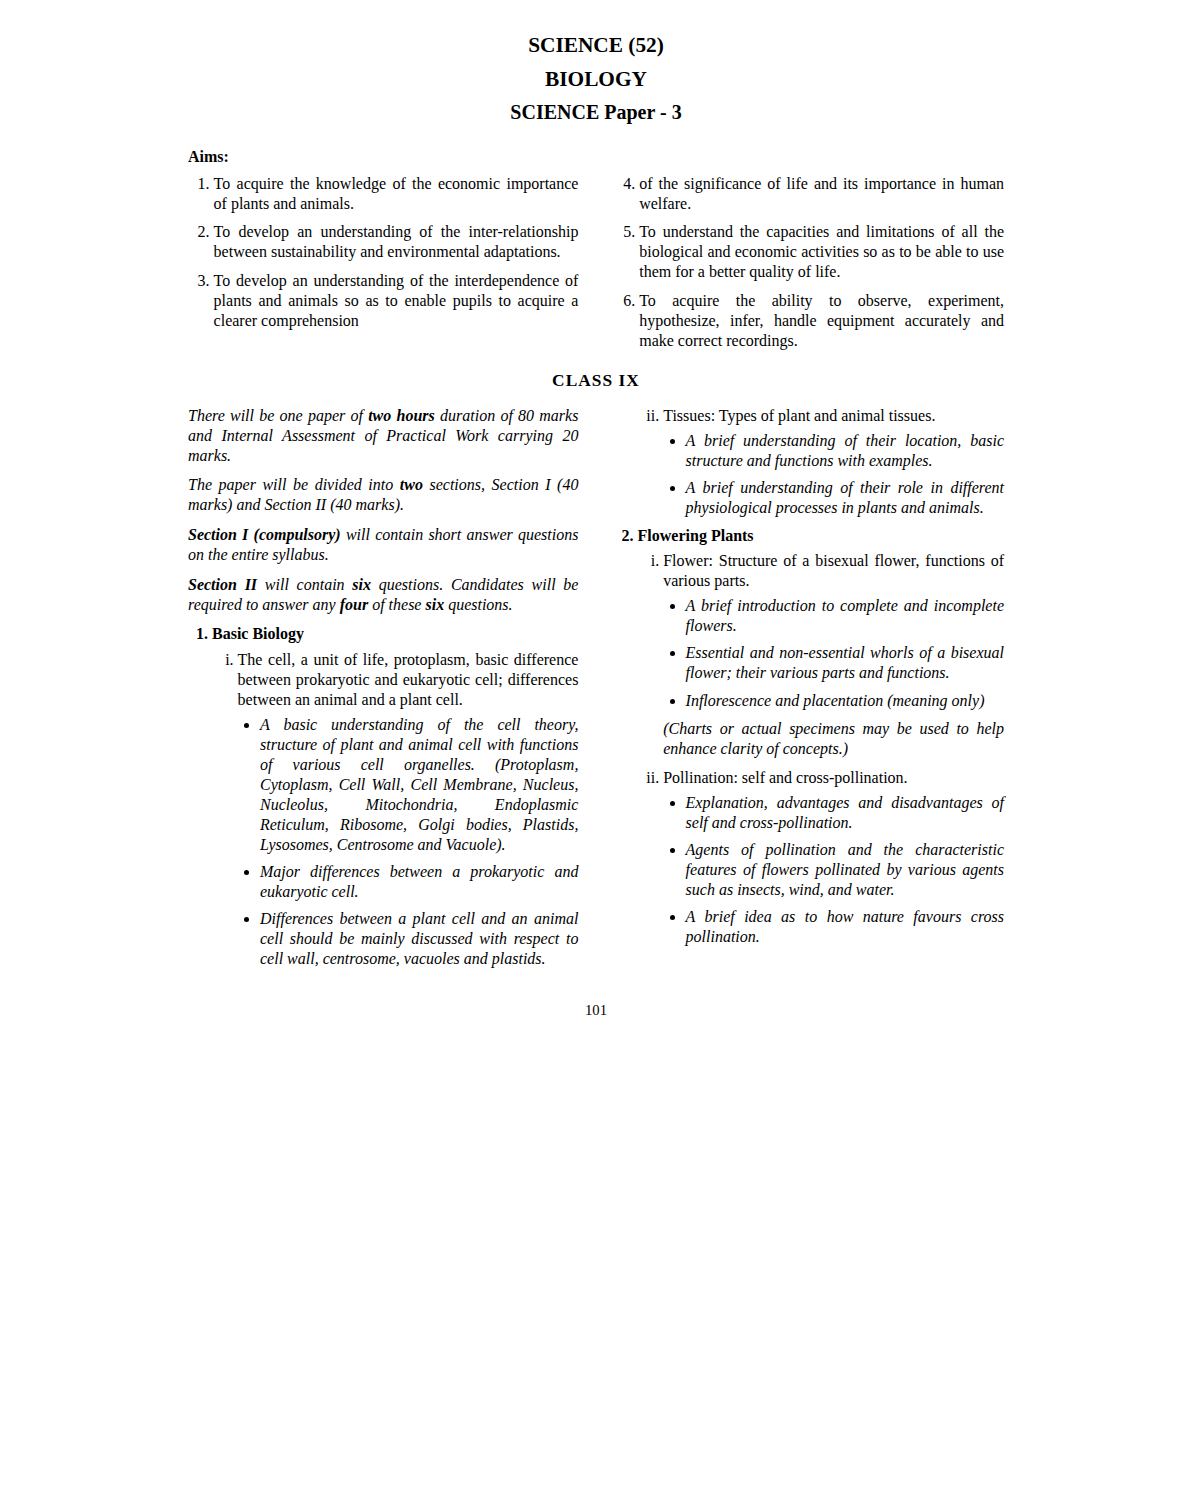SCIENCE (52)
BIOLOGY
SCIENCE Paper - 3
Aims:
To acquire the knowledge of the economic importance of plants and animals.
To develop an understanding of the inter-relationship between sustainability and environmental adaptations.
To develop an understanding of the interdependence of plants and animals so as to enable pupils to acquire a clearer comprehension
of the significance of life and its importance in human welfare.
To understand the capacities and limitations of all the biological and economic activities so as to be able to use them for a better quality of life.
To acquire the ability to observe, experiment, hypothesize, infer, handle equipment accurately and make correct recordings.
CLASS IX
There will be one paper of two hours duration of 80 marks and Internal Assessment of Practical Work carrying 20 marks.
The paper will be divided into two sections, Section I (40 marks) and Section II (40 marks).
Section I (compulsory) will contain short answer questions on the entire syllabus.
Section II will contain six questions. Candidates will be required to answer any four of these six questions.
Basic Biology
The cell, a unit of life, protoplasm, basic difference between prokaryotic and eukaryotic cell; differences between an animal and a plant cell.
A basic understanding of the cell theory, structure of plant and animal cell with functions of various cell organelles. (Protoplasm, Cytoplasm, Cell Wall, Cell Membrane, Nucleus, Nucleolus, Mitochondria, Endoplasmic Reticulum, Ribosome, Golgi bodies, Plastids, Lysosomes, Centrosome and Vacuole).
Major differences between a prokaryotic and eukaryotic cell.
Differences between a plant cell and an animal cell should be mainly discussed with respect to cell wall, centrosome, vacuoles and plastids.
Tissues: Types of plant and animal tissues.
A brief understanding of their location, basic structure and functions with examples.
A brief understanding of their role in different physiological processes in plants and animals.
Flowering Plants
Flower: Structure of a bisexual flower, functions of various parts.
A brief introduction to complete and incomplete flowers.
Essential and non-essential whorls of a bisexual flower; their various parts and functions.
Inflorescence and placentation (meaning only)
(Charts or actual specimens may be used to help enhance clarity of concepts.)
Pollination: self and cross-pollination.
Explanation, advantages and disadvantages of self and cross-pollination.
Agents of pollination and the characteristic features of flowers pollinated by various agents such as insects, wind, and water.
A brief idea as to how nature favours cross pollination.
101